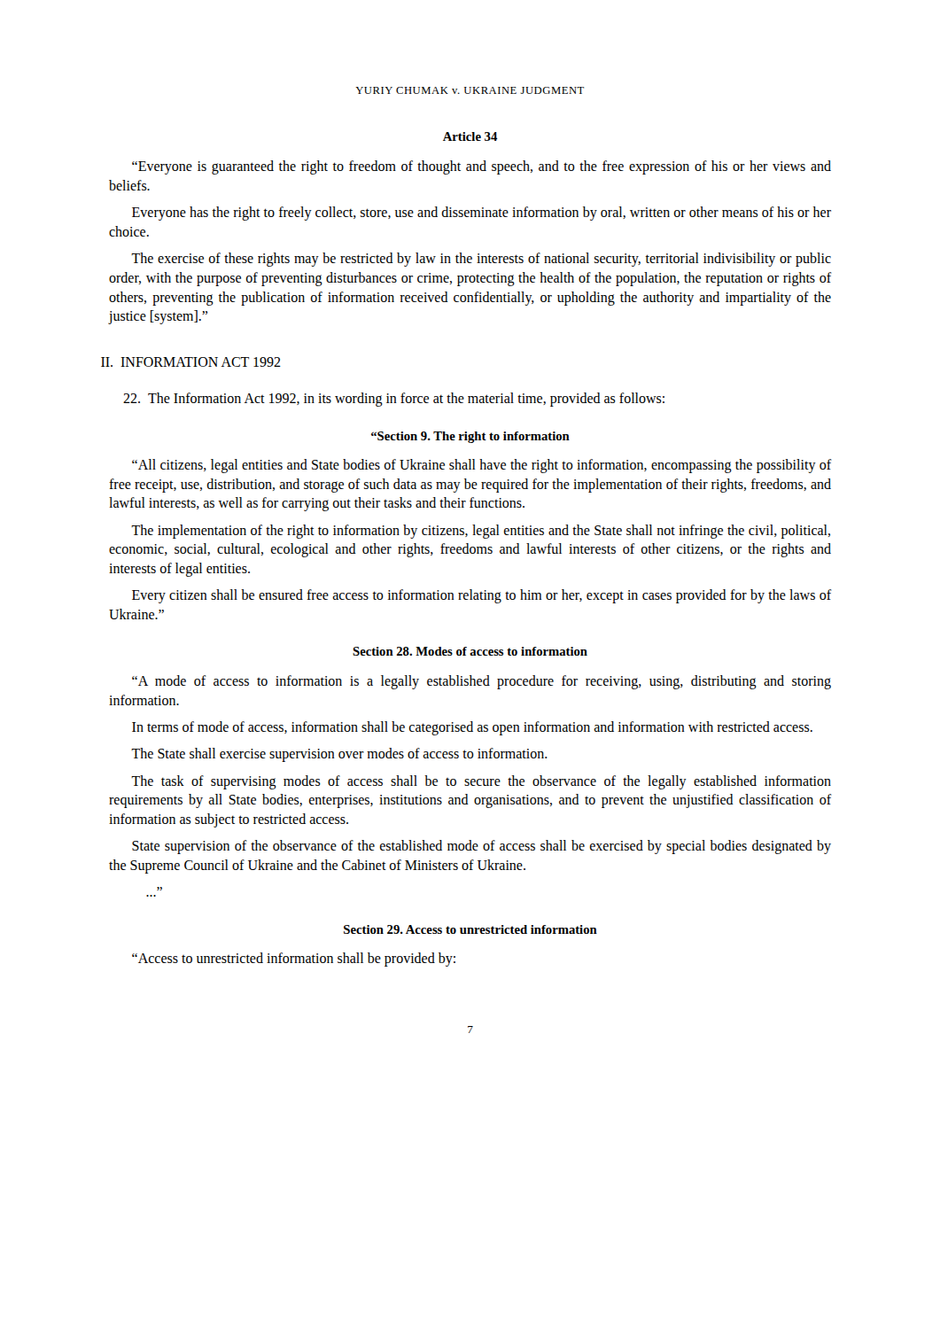YURIY CHUMAK v. UKRAINE JUDGMENT
Article 34
“Everyone is guaranteed the right to freedom of thought and speech, and to the free expression of his or her views and beliefs.
Everyone has the right to freely collect, store, use and disseminate information by oral, written or other means of his or her choice.
The exercise of these rights may be restricted by law in the interests of national security, territorial indivisibility or public order, with the purpose of preventing disturbances or crime, protecting the health of the population, the reputation or rights of others, preventing the publication of information received confidentially, or upholding the authority and impartiality of the justice [system].”
II. INFORMATION ACT 1992
22. The Information Act 1992, in its wording in force at the material time, provided as follows:
“Section 9. The right to information
“All citizens, legal entities and State bodies of Ukraine shall have the right to information, encompassing the possibility of free receipt, use, distribution, and storage of such data as may be required for the implementation of their rights, freedoms, and lawful interests, as well as for carrying out their tasks and their functions.
The implementation of the right to information by citizens, legal entities and the State shall not infringe the civil, political, economic, social, cultural, ecological and other rights, freedoms and lawful interests of other citizens, or the rights and interests of legal entities.
Every citizen shall be ensured free access to information relating to him or her, except in cases provided for by the laws of Ukraine.”
Section 28. Modes of access to information
“A mode of access to information is a legally established procedure for receiving, using, distributing and storing information.
In terms of mode of access, information shall be categorised as open information and information with restricted access.
The State shall exercise supervision over modes of access to information.
The task of supervising modes of access shall be to secure the observance of the legally established information requirements by all State bodies, enterprises, institutions and organisations, and to prevent the unjustified classification of information as subject to restricted access.
State supervision of the observance of the established mode of access shall be exercised by special bodies designated by the Supreme Council of Ukraine and the Cabinet of Ministers of Ukraine.
...”
Section 29. Access to unrestricted information
“Access to unrestricted information shall be provided by:
7